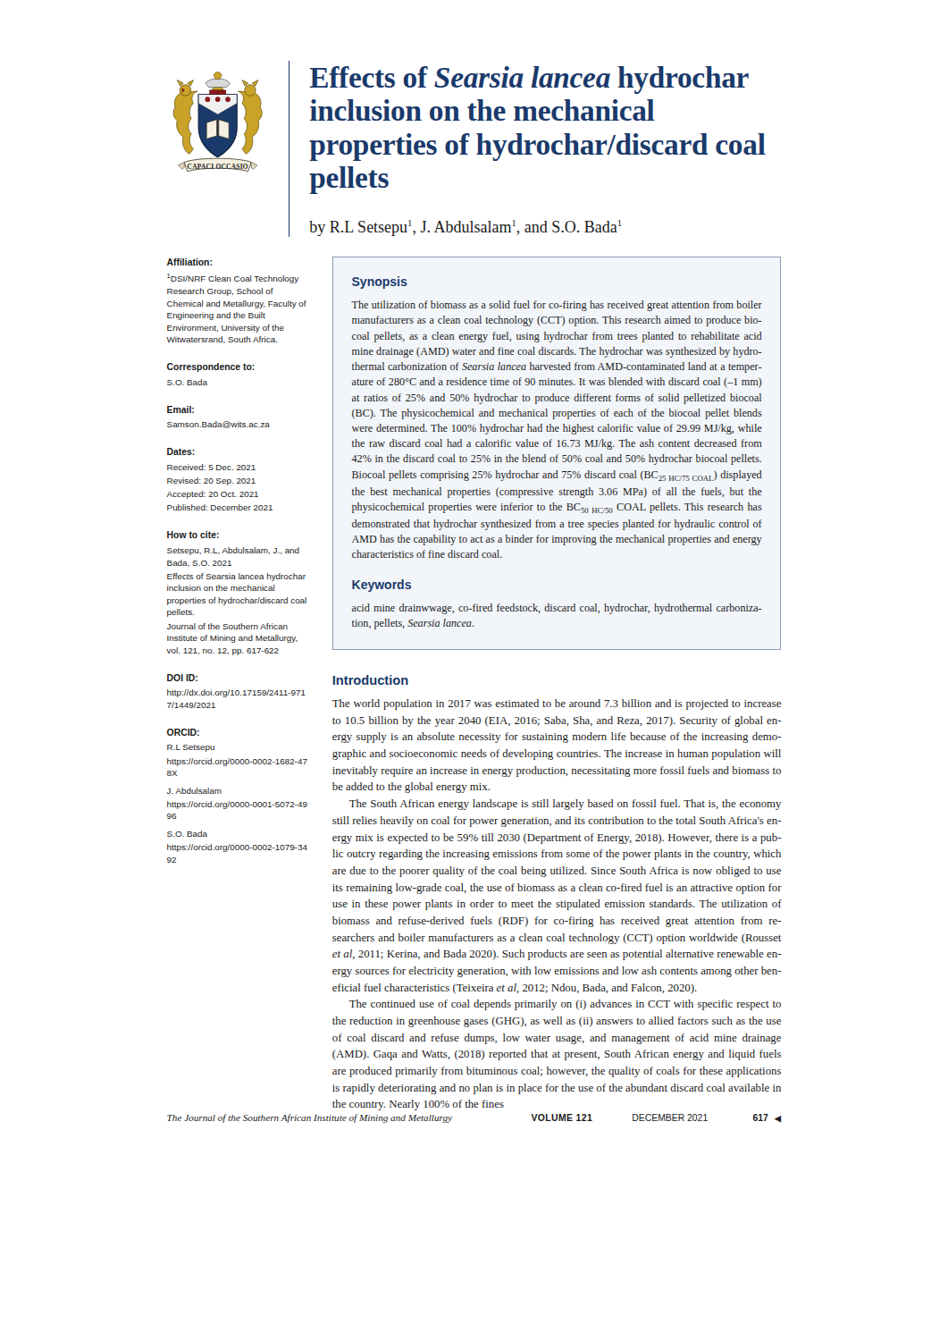CAPACI OCCASIO
Effects of Searsia lancea hydrochar inclusion on the mechanical properties of hydrochar/discard coal pellets
by R.L Setsepu1, J. Abdulsalam1, and S.O. Bada1
Affiliation:
1DSI/NRF Clean Coal Technology Research Group, School of Chemical and Metallurgy, Faculty of Engineering and the Built Environment, University of the Witwatersrand, South Africa.
Correspondence to:
S.O. Bada
Email:
Samson.Bada@wits.ac.za
Dates:
Received: 5 Dec. 2021
Revised: 20 Sep. 2021
Accepted: 20 Oct. 2021
Published: December 2021
How to cite:
Setsepu, R.L, Abdulsalam, J., and Bada, S.O. 2021
Effects of Searsia lancea hydrochar inclusion on the mechanical properties of hydrochar/discard coal pellets.
Journal of the Southern African Institute of Mining and Metallurgy, vol. 121, no. 12, pp. 617-622
DOI ID:
http://dx.doi.org/10.17159/2411-9717/1449/2021
ORCID:
R.L Setsepu
https://orcid.org/0000-0002-1682-478X
J. Abdulsalam
https://orcid.org/0000-0001-5072-4996
S.O. Bada
https://orcid.org/0000-0002-1079-3492
Synopsis
The utilization of biomass as a solid fuel for co-firing has received great attention from boiler manufacturers as a clean coal technology (CCT) option. This research aimed to produce biocoal pellets, as a clean energy fuel, using hydrochar from trees planted to rehabilitate acid mine drainage (AMD) water and fine coal discards. The hydrochar was synthesized by hydrothermal carbonization of Searsia lancea harvested from AMD-contaminated land at a temperature of 280°C and a residence time of 90 minutes. It was blended with discard coal (–1 mm) at ratios of 25% and 50% hydrochar to produce different forms of solid pelletized biocoal (BC). The physicochemical and mechanical properties of each of the biocoal pellet blends were determined. The 100% hydrochar had the highest calorific value of 29.99 MJ/kg, while the raw discard coal had a calorific value of 16.73 MJ/kg. The ash content decreased from 42% in the discard coal to 25% in the blend of 50% coal and 50% hydrochar biocoal pellets. Biocoal pellets comprising 25% hydrochar and 75% discard coal (BC25 HC/75 COAL) displayed the best mechanical properties (compressive strength 3.06 MPa) of all the fuels, but the physicochemical properties were inferior to the BC50 HC/50 COAL pellets. This research has demonstrated that hydrochar synthesized from a tree species planted for hydraulic control of AMD has the capability to act as a binder for improving the mechanical properties and energy characteristics of fine discard coal.
Keywords
acid mine drainwwage, co-fired feedstock, discard coal, hydrochar, hydrothermal carbonization, pellets, Searsia lancea.
Introduction
The world population in 2017 was estimated to be around 7.3 billion and is projected to increase to 10.5 billion by the year 2040 (EIA, 2016; Saba, Sha, and Reza, 2017). Security of global energy supply is an absolute necessity for sustaining modern life because of the increasing demographic and socioeconomic needs of developing countries. The increase in human population will inevitably require an increase in energy production, necessitating more fossil fuels and biomass to be added to the global energy mix.
The South African energy landscape is still largely based on fossil fuel. That is, the economy still relies heavily on coal for power generation, and its contribution to the total South Africa's energy mix is expected to be 59% till 2030 (Department of Energy, 2018). However, there is a public outcry regarding the increasing emissions from some of the power plants in the country, which are due to the poorer quality of the coal being utilized. Since South Africa is now obliged to use its remaining low-grade coal, the use of biomass as a clean co-fired fuel is an attractive option for use in these power plants in order to meet the stipulated emission standards. The utilization of biomass and refuse-derived fuels (RDF) for co-firing has received great attention from researchers and boiler manufacturers as a clean coal technology (CCT) option worldwide (Rousset et al, 2011; Kerina, and Bada 2020). Such products are seen as potential alternative renewable energy sources for electricity generation, with low emissions and low ash contents among other beneficial fuel characteristics (Teixeira et al, 2012; Ndou, Bada, and Falcon, 2020).
The continued use of coal depends primarily on (i) advances in CCT with specific respect to the reduction in greenhouse gases (GHG), as well as (ii) answers to allied factors such as the use of coal discard and refuse dumps, low water usage, and management of acid mine drainage (AMD). Gaqa and Watts, (2018) reported that at present, South African energy and liquid fuels are produced primarily from bituminous coal; however, the quality of coals for these applications is rapidly deteriorating and no plan is in place for the use of the abundant discard coal available in the country. Nearly 100% of the fines
The Journal of the Southern African Institute of Mining and Metallurgy
VOLUME 121
DECEMBER 2021
617◀